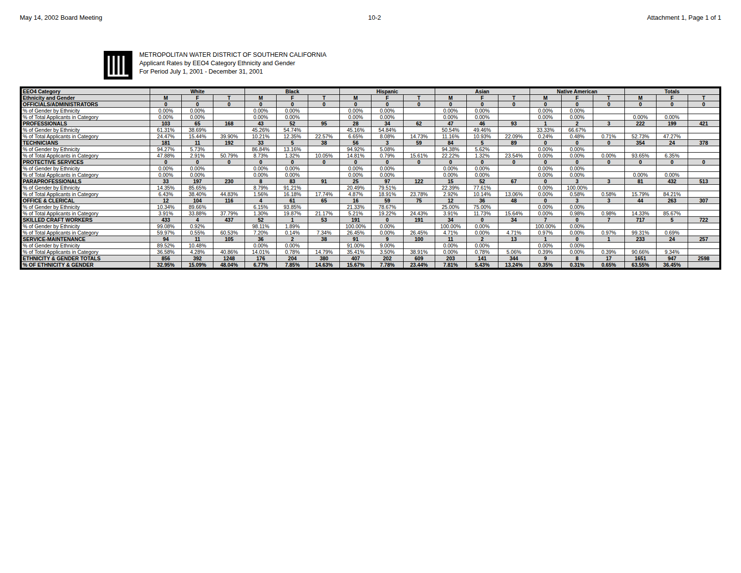May 14, 2002 Board Meeting
10-2
Attachment 1, Page 1 of 1
METROPOLITAN WATER DISTRICT OF SOUTHERN CALIFORNIA
Applicant Rates by EEO4 Category Ethnicity and Gender
For Period July 1, 2001 - December 31, 2001
| EEO4 Category | White | Black | Hispanic | Asian | Native American | Totals |
| --- | --- | --- | --- | --- | --- | --- |
| Ethnicity and Gender | M | F | T | M | F | T | M | F | T | M | F | T | M | F | T | M | F | T |
| OFFICIALS/ADMINISTRATORS | 0 | 0 | 0 | 0 | 0 | 0 | 0 | 0 | 0 | 0 | 0 | 0 | 0 | 0 | 0 | 0 | 0 | 0 |
| % of Gender by Ethnicity | 0.00% | 0.00% | | 0.00% | 0.00% | | 0.00% | 0.00% | | 0.00% | 0.00% | | 0.00% | 0.00% | | | | |
| % of Total Applicants in Category | 0.00% | 0.00% | | 0.00% | 0.00% | | 0.00% | 0.00% | | 0.00% | 0.00% | | 0.00% | 0.00% | | 0.00% | 0.00% | |
| PROFESSIONALS | 103 | 65 | 168 | 43 | 52 | 95 | 28 | 34 | 62 | 47 | 46 | 93 | 1 | 2 | 3 | 222 | 199 | 421 |
| % of Gender by Ethnicity | 61.31% | 38.69% | | 45.26% | 54.74% | | 45.16% | 54.84% | | 50.54% | 49.46% | | 33.33% | 66.67% | | | | |
| % of Total Applicants in Category | 24.47% | 15.44% | 39.90% | 10.21% | 12.35% | 22.57% | 6.65% | 8.08% | 14.73% | 11.16% | 10.93% | 22.09% | 0.24% | 0.48% | 0.71% | 52.73% | 47.27% | |
| TECHNICIANS | 181 | 11 | 192 | 33 | 5 | 38 | 56 | 3 | 59 | 84 | 5 | 89 | 0 | 0 | 0 | 354 | 24 | 378 |
| % of Gender by Ethnicity | 94.27% | 5.73% | | 86.84% | 13.16% | | 94.92% | 5.08% | | 94.38% | 5.62% | | 0.00% | 0.00% | | | | |
| % of Total Applicants in Category | 47.88% | 2.91% | 50.79% | 8.73% | 1.32% | 10.05% | 14.81% | 0.79% | 15.61% | 22.22% | 1.32% | 23.54% | 0.00% | 0.00% | 0.00% | 93.65% | 6.35% | |
| PROTECTIVE SERVICES | 0 | 0 | 0 | 0 | 0 | 0 | 0 | 0 | 0 | 0 | 0 | 0 | 0 | 0 | 0 | 0 | 0 | 0 |
| % of Gender by Ethnicity | 0.00% | 0.00% | | 0.00% | 0.00% | | 0.00% | 0.00% | | 0.00% | 0.00% | | 0.00% | 0.00% | | | | |
| % of Total Applicants in Category | 0.00% | 0.00% | | 0.00% | 0.00% | | 0.00% | 0.00% | | 0.00% | 0.00% | | 0.00% | 0.00% | | 0.00% | 0.00% | |
| PARAPROFESSIONALS | 33 | 197 | 230 | 8 | 83 | 91 | 25 | 97 | 122 | 15 | 52 | 67 | 0 | 3 | 3 | 81 | 432 | 513 |
| % of Gender by Ethnicity | 14.35% | 85.65% | | 8.79% | 91.21% | | 20.49% | 79.51% | | 22.39% | 77.61% | | 0.00% | 100.00% | | | | |
| % of Total Applicants in Category | 6.43% | 38.40% | 44.83% | 1.56% | 16.18% | 17.74% | 4.87% | 18.91% | 23.78% | 2.92% | 10.14% | 13.06% | 0.00% | 0.58% | 0.58% | 15.79% | 84.21% | |
| OFFICE & CLERICAL | 12 | 104 | 116 | 4 | 61 | 65 | 16 | 59 | 75 | 12 | 36 | 48 | 0 | 3 | 3 | 44 | 263 | 307 |
| % of Gender by Ethnicity | 10.34% | 89.66% | | 6.15% | 93.85% | | 21.33% | 78.67% | | 25.00% | 75.00% | | 0.00% | 0.00% | | | | |
| % of Total Applicants in Category | 3.91% | 33.88% | 37.79% | 1.30% | 19.87% | 21.17% | 5.21% | 19.22% | 24.43% | 3.91% | 11.73% | 15.64% | 0.00% | 0.98% | 0.98% | 14.33% | 85.67% | |
| SKILLED CRAFT WORKERS | 433 | 4 | 437 | 52 | 1 | 53 | 191 | 0 | 191 | 34 | 0 | 34 | 7 | 0 | 7 | 717 | 5 | 722 |
| % of Gender by Ethnicity | 99.08% | 0.92% | | 98.11% | 1.89% | | 100.00% | 0.00% | | 100.00% | 0.00% | | 100.00% | 0.00% | | | | |
| % of Total Applicants in Category | 59.97% | 0.55% | 60.53% | 7.20% | 0.14% | 7.34% | 26.45% | 0.00% | 26.45% | 4.71% | 0.00% | 4.71% | 0.97% | 0.00% | 0.97% | 99.31% | 0.69% | |
| SERVICE-MAINTENANCE | 94 | 11 | 105 | 36 | 2 | 38 | 91 | 9 | 100 | 11 | 2 | 13 | 1 | 0 | 1 | 233 | 24 | 257 |
| % of Gender by Ethnicity | 89.52% | 10.48% | | 0.00% | 0.00% | | 91.00% | 9.00% | | 0.00% | 0.00% | | 0.00% | 0.00% | | | | |
| % of Total Applicants in Category | 36.58% | 4.28% | 40.86% | 14.01% | 0.78% | 14.79% | 35.41% | 3.50% | 38.91% | 0.00% | 0.78% | 5.06% | 0.39% | 0.00% | 0.39% | 90.66% | 9.34% | |
| ETHNICITY & GENDER TOTALS | 856 | 392 | 1248 | 176 | 204 | 380 | 407 | 202 | 609 | 203 | 141 | 344 | 9 | 8 | 17 | 1651 | 947 | 2598 |
| % OF ETHNICITY & GENDER | 32.95% | 15.09% | 48.04% | 6.77% | 7.85% | 14.63% | 15.67% | 7.78% | 23.44% | 7.81% | 5.43% | 13.24% | 0.35% | 0.31% | 0.65% | 63.55% | 36.45% | |